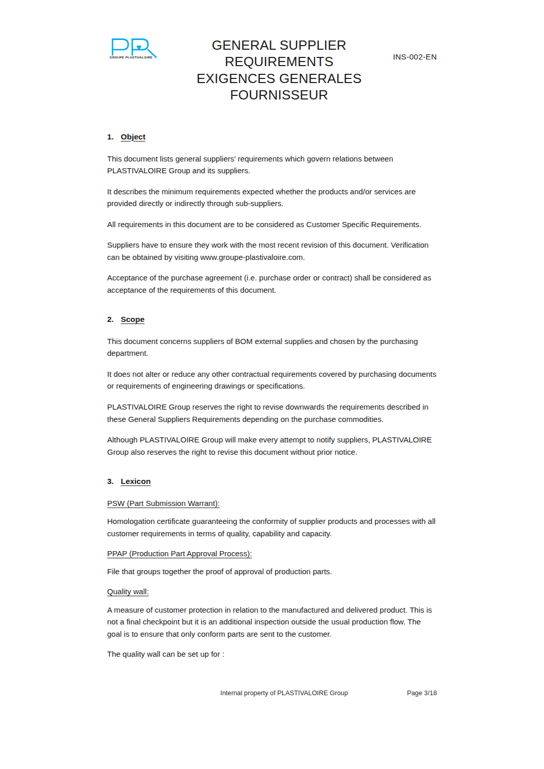GROUPE PLASTIVALOIRE
GENERAL SUPPLIER REQUIREMENTS
EXIGENCES GENERALES FOURNISSEUR
INS-002-EN
1. Object
This document lists general suppliers’ requirements which govern relations between PLASTIVALOIRE Group and its suppliers.
It describes the minimum requirements expected whether the products and/or services are provided directly or indirectly through sub-suppliers.
All requirements in this document are to be considered as Customer Specific Requirements.
Suppliers have to ensure they work with the most recent revision of this document. Verification can be obtained by visiting www.groupe-plastivaloire.com.
Acceptance of the purchase agreement (i.e. purchase order or contract) shall be considered as acceptance of the requirements of this document.
2. Scope
This document concerns suppliers of BOM external supplies and chosen by the purchasing department.
It does not alter or reduce any other contractual requirements covered by purchasing documents or requirements of engineering drawings or specifications.
PLASTIVALOIRE Group reserves the right to revise downwards the requirements described in these General Suppliers Requirements depending on the purchase commodities.
Although PLASTIVALOIRE Group will make every attempt to notify suppliers, PLASTIVALOIRE Group also reserves the right to revise this document without prior notice.
3. Lexicon
PSW (Part Submission Warrant):
Homologation certificate guaranteeing the conformity of supplier products and processes with all customer requirements in terms of quality, capability and capacity.
PPAP (Production Part Approval Process):
File that groups together the proof of approval of production parts.
Quality wall:
A measure of customer protection in relation to the manufactured and delivered product. This is not a final checkpoint but it is an additional inspection outside the usual production flow. The goal is to ensure that only conform parts are sent to the customer.
The quality wall can be set up for :
Internal property of PLASTIVALOIRE Group
Page 3/18